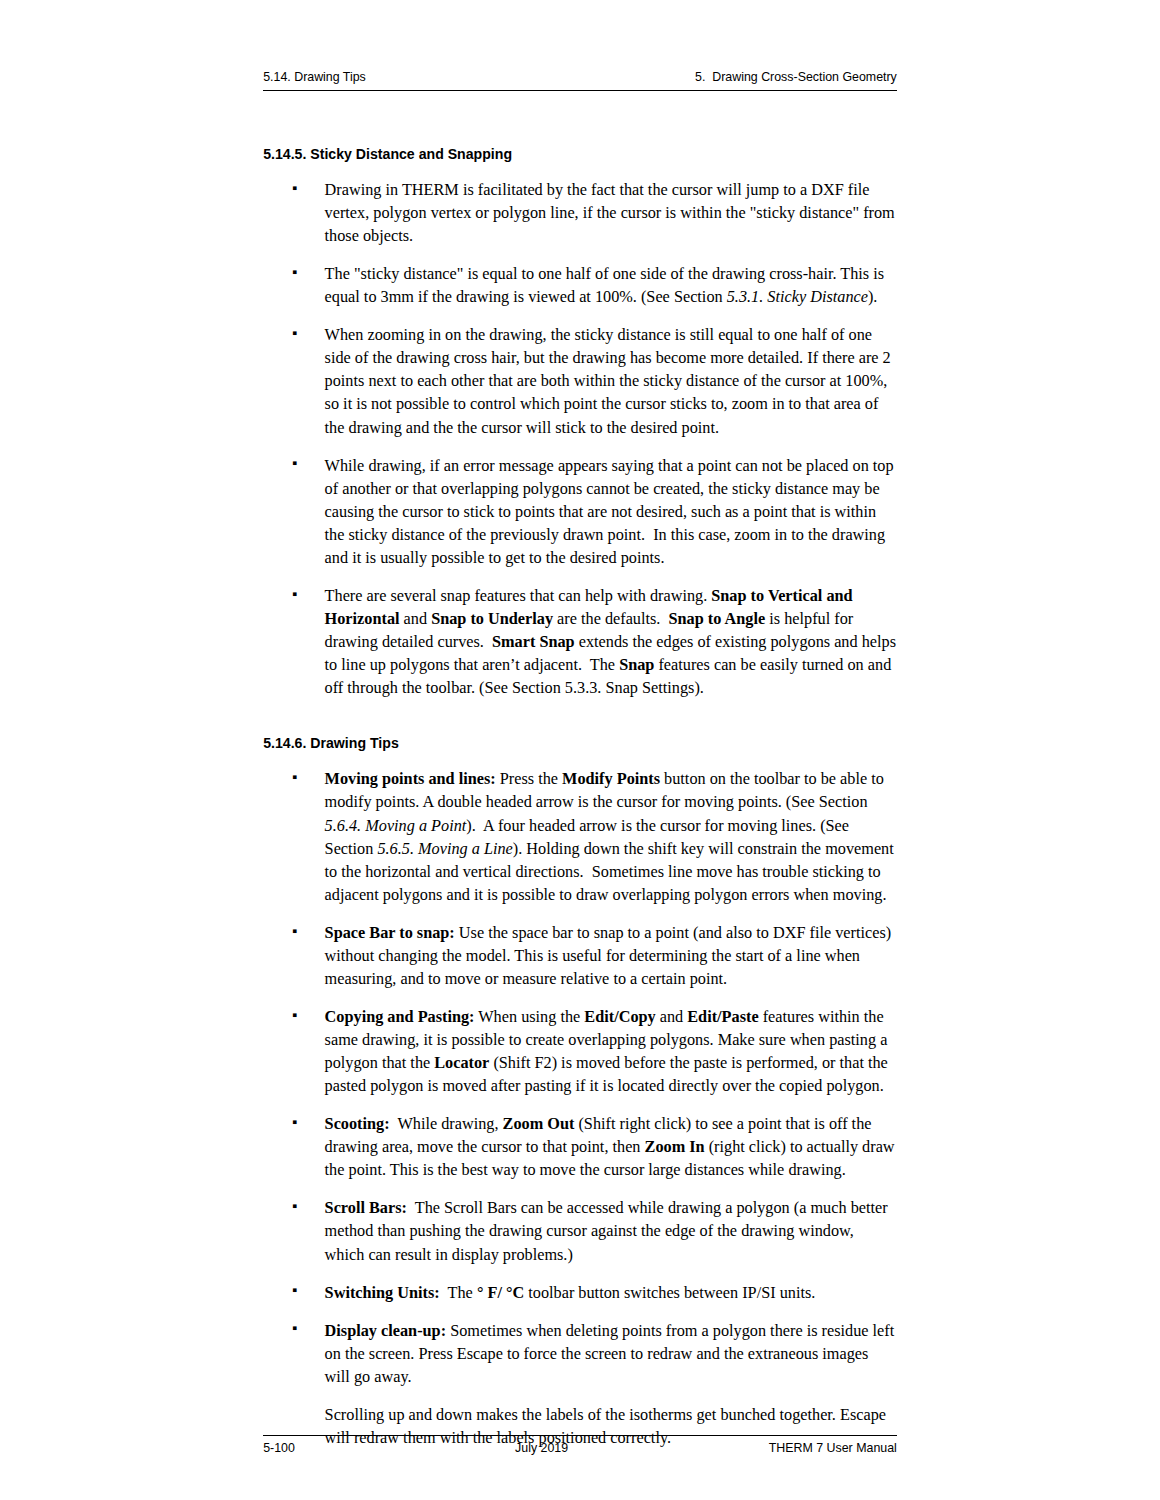5.14. Drawing Tips
5. Drawing Cross-Section Geometry
5.14.5. Sticky Distance and Snapping
Drawing in THERM is facilitated by the fact that the cursor will jump to a DXF file vertex, polygon vertex or polygon line, if the cursor is within the "sticky distance" from those objects.
The "sticky distance" is equal to one half of one side of the drawing cross-hair. This is equal to 3mm if the drawing is viewed at 100%. (See Section 5.3.1. Sticky Distance).
When zooming in on the drawing, the sticky distance is still equal to one half of one side of the drawing cross hair, but the drawing has become more detailed. If there are 2 points next to each other that are both within the sticky distance of the cursor at 100%, so it is not possible to control which point the cursor sticks to, zoom in to that area of the drawing and the the cursor will stick to the desired point.
While drawing, if an error message appears saying that a point can not be placed on top of another or that overlapping polygons cannot be created, the sticky distance may be causing the cursor to stick to points that are not desired, such as a point that is within the sticky distance of the previously drawn point. In this case, zoom in to the drawing and it is usually possible to get to the desired points.
There are several snap features that can help with drawing. Snap to Vertical and Horizontal and Snap to Underlay are the defaults. Snap to Angle is helpful for drawing detailed curves. Smart Snap extends the edges of existing polygons and helps to line up polygons that aren’t adjacent. The Snap features can be easily turned on and off through the toolbar. (See Section 5.3.3. Snap Settings).
5.14.6. Drawing Tips
Moving points and lines: Press the Modify Points button on the toolbar to be able to modify points. A double headed arrow is the cursor for moving points. (See Section 5.6.4. Moving a Point). A four headed arrow is the cursor for moving lines. (See Section 5.6.5. Moving a Line). Holding down the shift key will constrain the movement to the horizontal and vertical directions. Sometimes line move has trouble sticking to adjacent polygons and it is possible to draw overlapping polygon errors when moving.
Space Bar to snap: Use the space bar to snap to a point (and also to DXF file vertices) without changing the model. This is useful for determining the start of a line when measuring, and to move or measure relative to a certain point.
Copying and Pasting: When using the Edit/Copy and Edit/Paste features within the same drawing, it is possible to create overlapping polygons. Make sure when pasting a polygon that the Locator (Shift F2) is moved before the paste is performed, or that the pasted polygon is moved after pasting if it is located directly over the copied polygon.
Scooting: While drawing, Zoom Out (Shift right click) to see a point that is off the drawing area, move the cursor to that point, then Zoom In (right click) to actually draw the point. This is the best way to move the cursor large distances while drawing.
Scroll Bars: The Scroll Bars can be accessed while drawing a polygon (a much better method than pushing the drawing cursor against the edge of the drawing window, which can result in display problems.)
Switching Units: The ° F/ °C toolbar button switches between IP/SI units.
Display clean-up: Sometimes when deleting points from a polygon there is residue left on the screen. Press Escape to force the screen to redraw and the extraneous images will go away.
Scrolling up and down makes the labels of the isotherms get bunched together. Escape will redraw them with the labels positioned correctly.
5-100
July 2019
THERM 7 User Manual